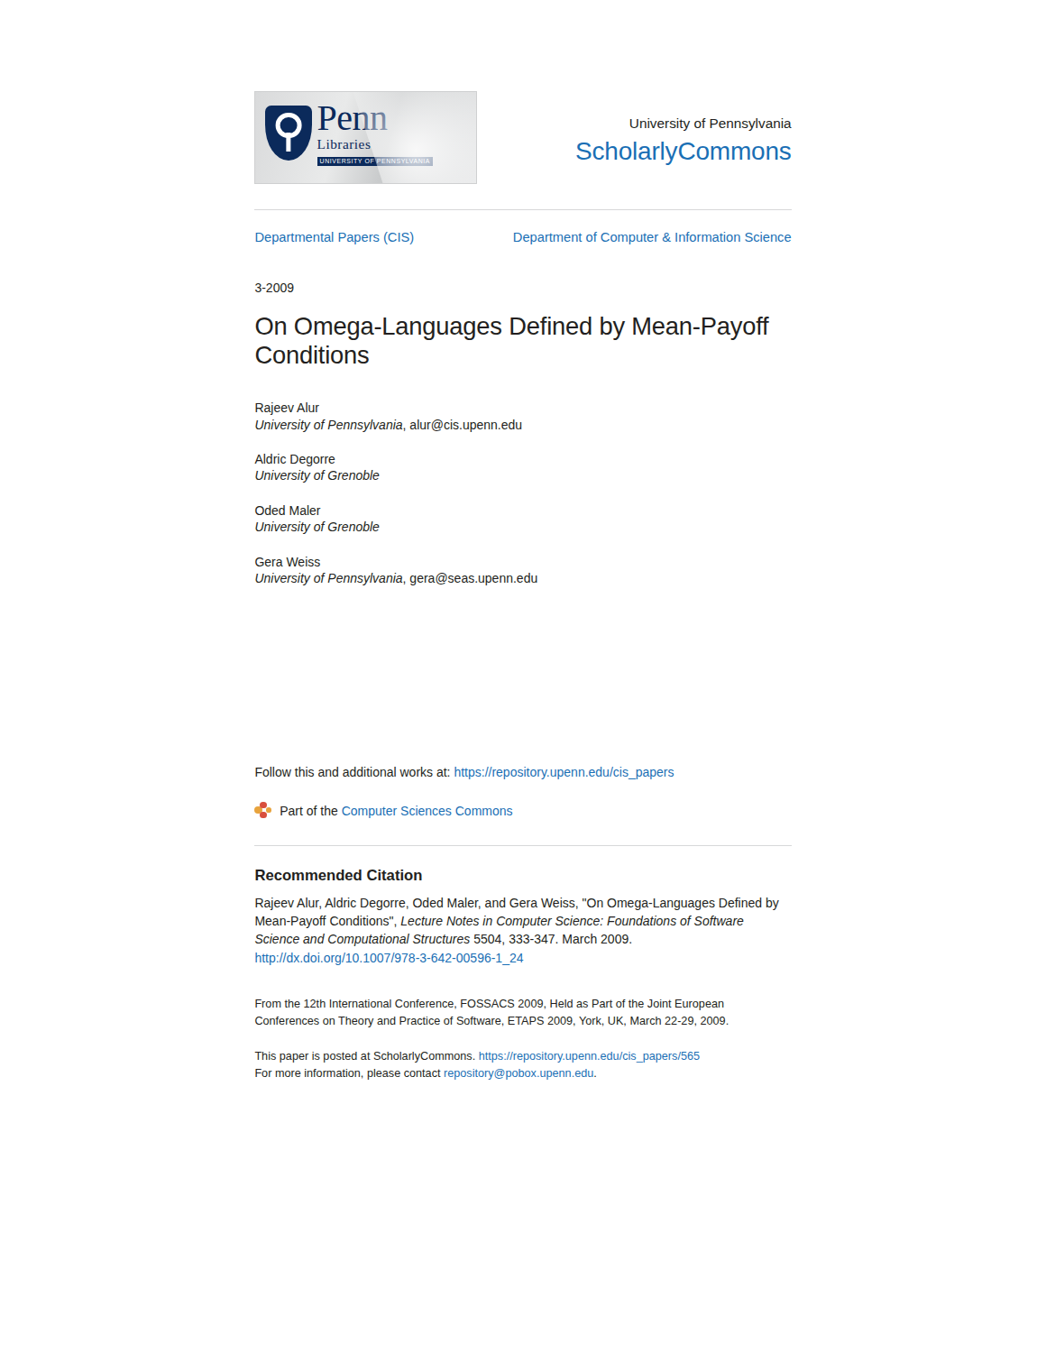Penn Libraries University of Pennsylvania
University of Pennsylvania
ScholarlyCommons
Departmental Papers (CIS)
Department of Computer & Information Science
3-2009
On Omega-Languages Defined by Mean-Payoff Conditions
Rajeev Alur University of Pennsylvania, alur@cis.upenn.edu
Aldric Degorre University of Grenoble
Oded Maler University of Grenoble
Gera Weiss University of Pennsylvania, gera@seas.upenn.edu
Follow this and additional works at: https://repository.upenn.edu/cis_papers
Part of the Computer Sciences Commons
Recommended Citation
Rajeev Alur, Aldric Degorre, Oded Maler, and Gera Weiss, "On Omega-Languages Defined by Mean-Payoff Conditions", Lecture Notes in Computer Science: Foundations of Software Science and Computational Structures 5504, 333-347. March 2009. http://dx.doi.org/10.1007/978-3-642-00596-1_24
From the 12th International Conference, FOSSACS 2009, Held as Part of the Joint European Conferences on Theory and Practice of Software, ETAPS 2009, York, UK, March 22-29, 2009.
This paper is posted at ScholarlyCommons. https://repository.upenn.edu/cis_papers/565
For more information, please contact repository@pobox.upenn.edu.